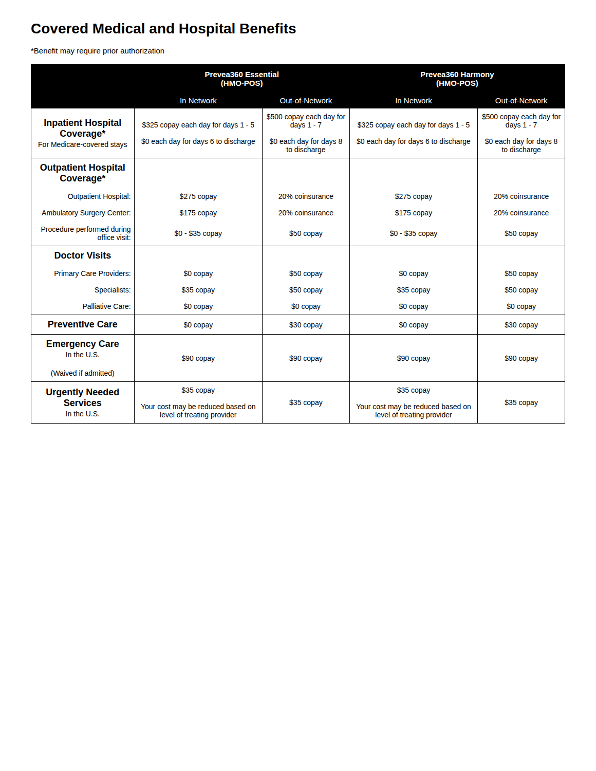Covered Medical and Hospital Benefits
*Benefit may require prior authorization
| | Prevea360 Essential (HMO-POS) | Prevea360 Harmony (HMO-POS) |
| --- | --- | --- |
| In Network | Out-of-Network | In Network | Out-of-Network |
| Inpatient Hospital Coverage* For Medicare-covered stays | $325 copay each day for days 1 - 5 $0 each day for days 6 to discharge | $500 copay each day for days 1 - 7 $0 each day for days 8 to discharge | $325 copay each day for days 1 - 5 $0 each day for days 6 to discharge | $500 copay each day for days 1 - 7 $0 each day for days 8 to discharge |
| Outpatient Hospital Coverage* | | | | |
| Outpatient Hospital: | $275 copay | 20% coinsurance | $275 copay | 20% coinsurance |
| Ambulatory Surgery Center: | $175 copay | 20% coinsurance | $175 copay | 20% coinsurance |
| Procedure performed during office visit: | $0 - $35 copay | $50 copay | $0 - $35 copay | $50 copay |
| Doctor Visits | | | | |
| Primary Care Providers: | $0 copay | $50 copay | $0 copay | $50 copay |
| Specialists: | $35 copay | $50 copay | $35 copay | $50 copay |
| Palliative Care: | $0 copay | $0 copay | $0 copay | $0 copay |
| Preventive Care | $0 copay | $30 copay | $0 copay | $30 copay |
| Emergency Care In the U.S. (Waived if admitted) | $90 copay | $90 copay | $90 copay | $90 copay |
| Urgently Needed Services In the U.S. | $35 copay Your cost may be reduced based on level of treating provider | $35 copay | $35 copay Your cost may be reduced based on level of treating provider | $35 copay |